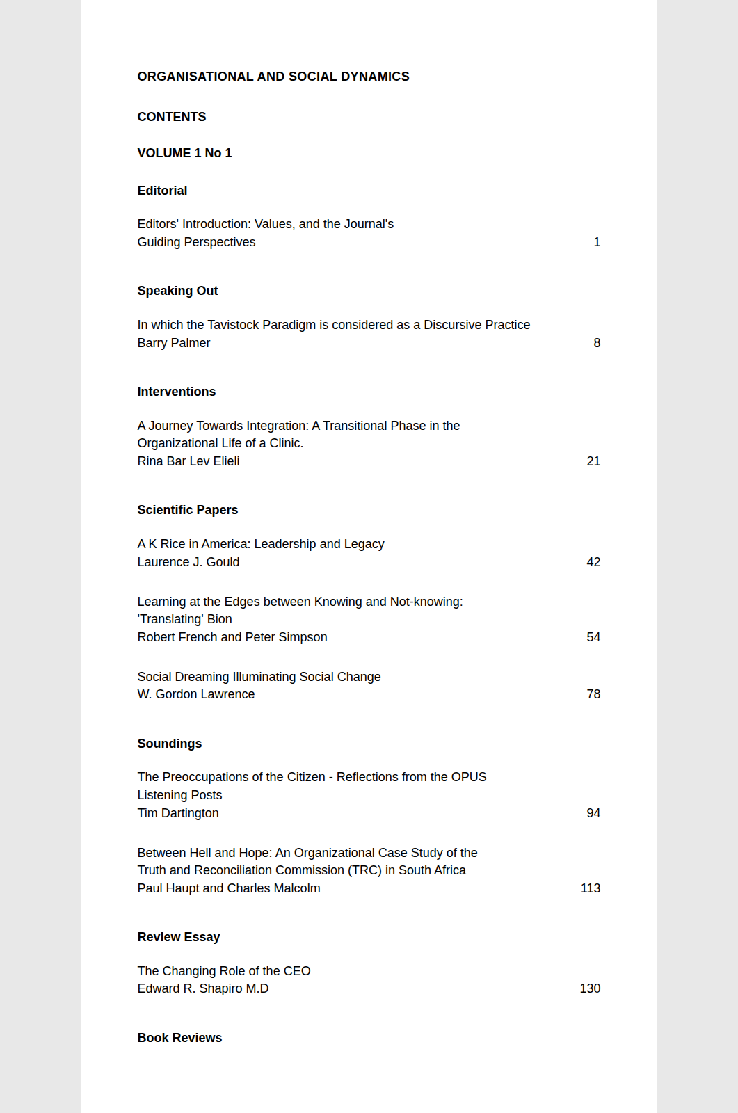ORGANISATIONAL AND SOCIAL DYNAMICS
CONTENTS
VOLUME 1 No 1
Editorial
Editors' Introduction: Values, and the Journal's
Guiding Perspectives 1
Speaking Out
In which the Tavistock Paradigm is considered as a Discursive Practice
Barry Palmer 8
Interventions
A Journey Towards Integration: A Transitional Phase in the
Organizational Life of a Clinic.
Rina Bar Lev Elieli 21
Scientific Papers
A K Rice in America: Leadership and Legacy
Laurence J. Gould 42
Learning at the Edges between Knowing and Not-knowing:
'Translating' Bion
Robert French and Peter Simpson 54
Social Dreaming Illuminating Social Change
W. Gordon Lawrence 78
Soundings
The Preoccupations of the Citizen - Reflections from the OPUS
Listening Posts
Tim Dartington 94
Between Hell and Hope: An Organizational Case Study of the
Truth and Reconciliation Commission (TRC) in South Africa
Paul Haupt and Charles Malcolm 113
Review Essay
The Changing Role of the CEO
Edward R. Shapiro M.D 130
Book Reviews